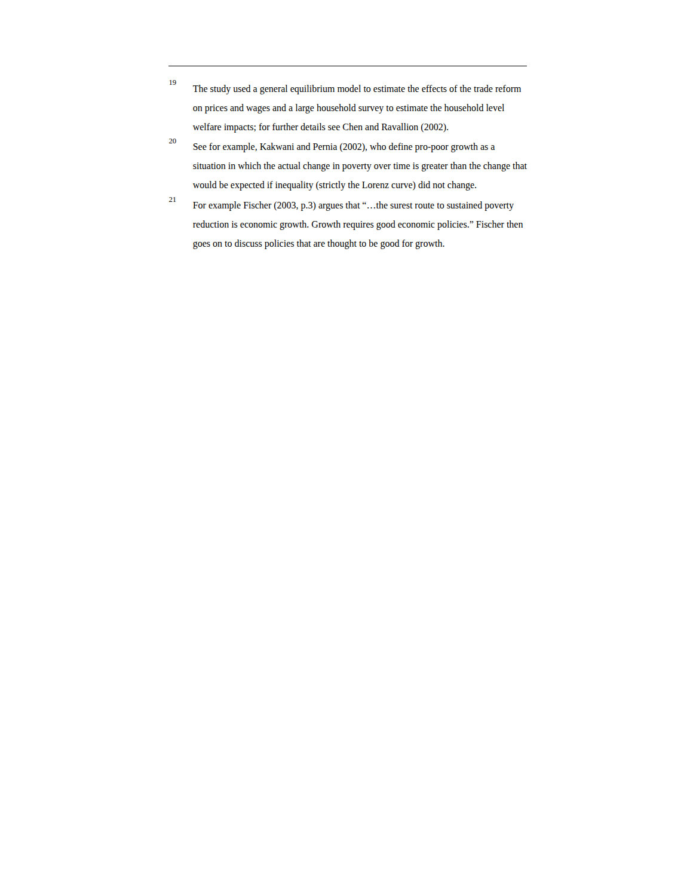19
The study used a general equilibrium model to estimate the effects of the trade reform on prices and wages and a large household survey to estimate the household level welfare impacts; for further details see Chen and Ravallion (2002).
20
See for example, Kakwani and Pernia (2002), who define pro-poor growth as a situation in which the actual change in poverty over time is greater than the change that would be expected if inequality (strictly the Lorenz curve) did not change.
21
For example Fischer (2003, p.3) argues that “…the surest route to sustained poverty reduction is economic growth. Growth requires good economic policies.” Fischer then goes on to discuss policies that are thought to be good for growth.